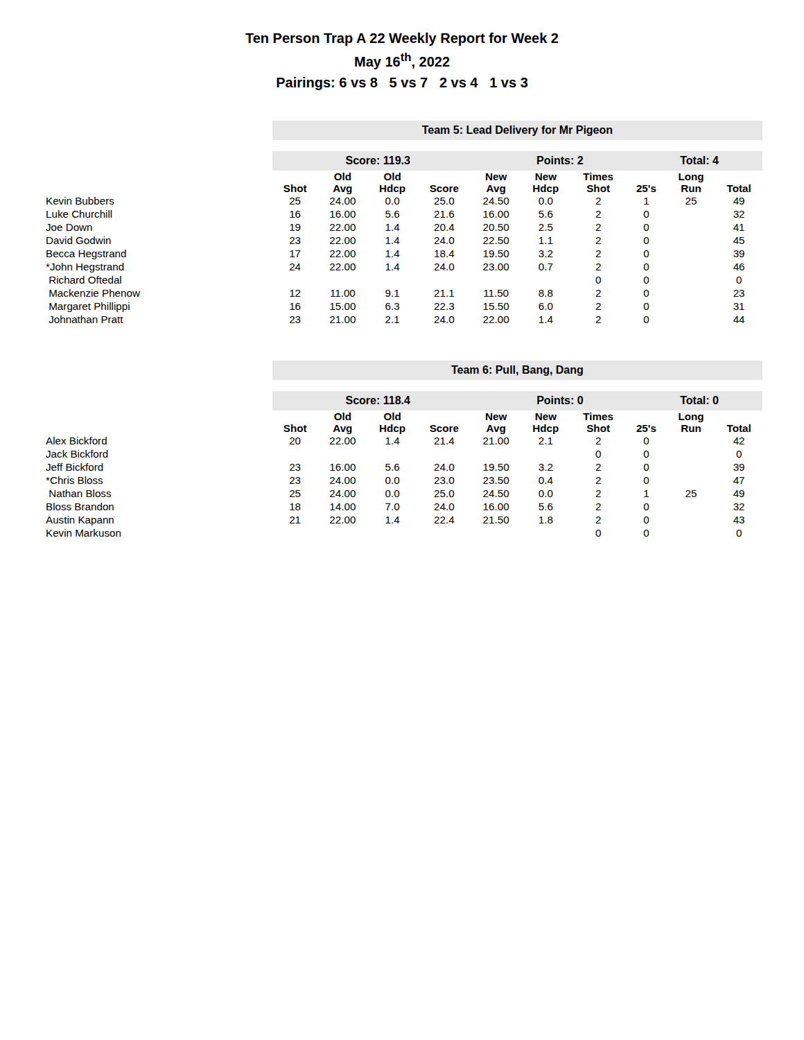Ten Person Trap A 22 Weekly Report for Week 2
May 16th, 2022
Pairings: 6 vs 8 5 vs 7 2 vs 4 1 vs 3
| | Team 5: Lead Delivery for Mr Pigeon |
| | Score: 119.3 | Points: 2 | Total: 4 |
| | Shot | Old Avg | Old Hdcp | Score | New Avg | New Hdcp | Times Shot | 25's | Long Run | Total |
| --- | --- | --- | --- | --- | --- | --- | --- | --- | --- | --- |
| Kevin Bubbers | 25 | 24.00 | 0.0 | 25.0 | 24.50 | 0.0 | 2 | 1 | 25 | 49 |
| Luke Churchill | 16 | 16.00 | 5.6 | 21.6 | 16.00 | 5.6 | 2 | 0 | | 32 |
| Joe Down | 19 | 22.00 | 1.4 | 20.4 | 20.50 | 2.5 | 2 | 0 | | 41 |
| David Godwin | 23 | 22.00 | 1.4 | 24.0 | 22.50 | 1.1 | 2 | 0 | | 45 |
| Becca Hegstrand | 17 | 22.00 | 1.4 | 18.4 | 19.50 | 3.2 | 2 | 0 | | 39 |
| *John Hegstrand | 24 | 22.00 | 1.4 | 24.0 | 23.00 | 0.7 | 2 | 0 | | 46 |
| Richard Oftedal | | | | | | | 0 | 0 | | 0 |
| Mackenzie Phenow | 12 | 11.00 | 9.1 | 21.1 | 11.50 | 8.8 | 2 | 0 | | 23 |
| Margaret Phillippi | 16 | 15.00 | 6.3 | 22.3 | 15.50 | 6.0 | 2 | 0 | | 31 |
| Johnathan Pratt | 23 | 21.00 | 2.1 | 24.0 | 22.00 | 1.4 | 2 | 0 | | 44 |
| | Team 6: Pull, Bang, Dang |
| | Score: 118.4 | Points: 0 | Total: 0 |
| | Shot | Old Avg | Old Hdcp | Score | New Avg | New Hdcp | Times Shot | 25's | Long Run | Total |
| --- | --- | --- | --- | --- | --- | --- | --- | --- | --- | --- |
| Alex Bickford | 20 | 22.00 | 1.4 | 21.4 | 21.00 | 2.1 | 2 | 0 | | 42 |
| Jack Bickford | | | | | | | 0 | 0 | | 0 |
| Jeff Bickford | 23 | 16.00 | 5.6 | 24.0 | 19.50 | 3.2 | 2 | 0 | | 39 |
| *Chris Bloss | 23 | 24.00 | 0.0 | 23.0 | 23.50 | 0.4 | 2 | 0 | | 47 |
| Nathan Bloss | 25 | 24.00 | 0.0 | 25.0 | 24.50 | 0.0 | 2 | 1 | 25 | 49 |
| Bloss Brandon | 18 | 14.00 | 7.0 | 24.0 | 16.00 | 5.6 | 2 | 0 | | 32 |
| Austin Kapann | 21 | 22.00 | 1.4 | 22.4 | 21.50 | 1.8 | 2 | 0 | | 43 |
| Kevin Markuson | | | | | | | 0 | 0 | | 0 |